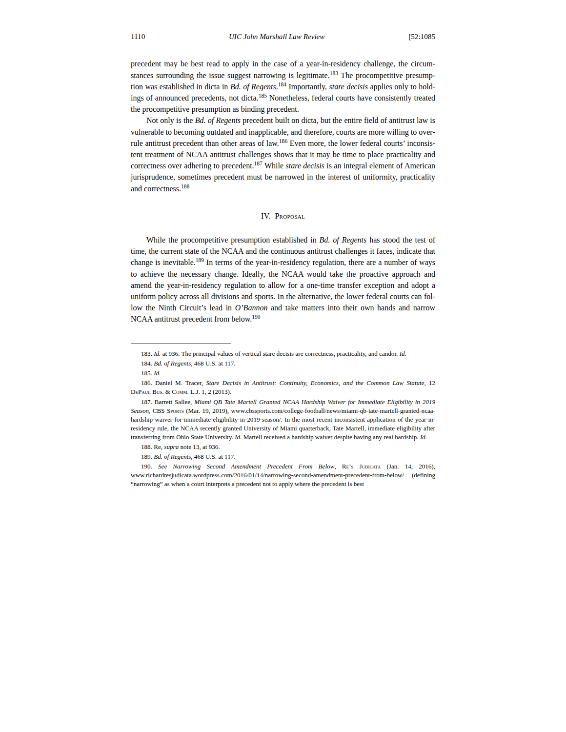1110 UIC John Marshall Law Review [52:1085
precedent may be best read to apply in the case of a year-in-residency challenge, the circumstances surrounding the issue suggest narrowing is legitimate.183 The procompetitive presumption was established in dicta in Bd. of Regents.184 Importantly, stare decisis applies only to holdings of announced precedents, not dicta.185 Nonetheless, federal courts have consistently treated the procompetitive presumption as binding precedent.
Not only is the Bd. of Regents precedent built on dicta, but the entire field of antitrust law is vulnerable to becoming outdated and inapplicable, and therefore, courts are more willing to overrule antitrust precedent than other areas of law.186 Even more, the lower federal courts’ inconsistent treatment of NCAA antitrust challenges shows that it may be time to place practicality and correctness over adhering to precedent.187 While stare decisis is an integral element of American jurisprudence, sometimes precedent must be narrowed in the interest of uniformity, practicality and correctness.188
IV. Proposal
While the procompetitive presumption established in Bd. of Regents has stood the test of time, the current state of the NCAA and the continuous antitrust challenges it faces, indicate that change is inevitable.189 In terms of the year-in-residency regulation, there are a number of ways to achieve the necessary change. Ideally, the NCAA would take the proactive approach and amend the year-in-residency regulation to allow for a one-time transfer exception and adopt a uniform policy across all divisions and sports. In the alternative, the lower federal courts can follow the Ninth Circuit’s lead in O’Bannon and take matters into their own hands and narrow NCAA antitrust precedent from below.190
183. Id. at 936. The principal values of vertical stare decisis are correctness, practicality, and candor. Id.
184. Bd. of Regents, 468 U.S. at 117.
185. Id.
186. Daniel M. Tracer, Stare Decisis in Antitrust: Continuity, Economics, and the Common Law Statute, 12 DePaul Bus. & Comm. L.J. 1, 2 (2013).
187. Barrett Sallee, Miami QB Tate Martell Granted NCAA Hardship Waiver for Immediate Eligibility in 2019 Season, CBS Sports (Mar. 19, 2019), www.cbssports.com/college-football/news/miami-qb-tate-martell-granted-ncaa-hardship-waiver-for-immediate-eligibility-in-2019-season/. In the most recent inconsistent application of the year-in-residency rule, the NCAA recently granted University of Miami quarterback, Tate Martell, immediate eligibility after transferring from Ohio State University. Id. Martell received a hardship waiver despite having any real hardship. Id.
188. Re, supra note 13, at 936.
189. Bd. of Regents, 468 U.S. at 117.
190. See Narrowing Second Amendment Precedent From Below, Re’s Judicata (Jan. 14, 2016), www.richardresjudicata.wordpress.com/2016/01/14/narrowing-second-amendment-precedent-from-below/ (defining “narrowing” as when a court interprets a precedent not to apply where the precedent is best